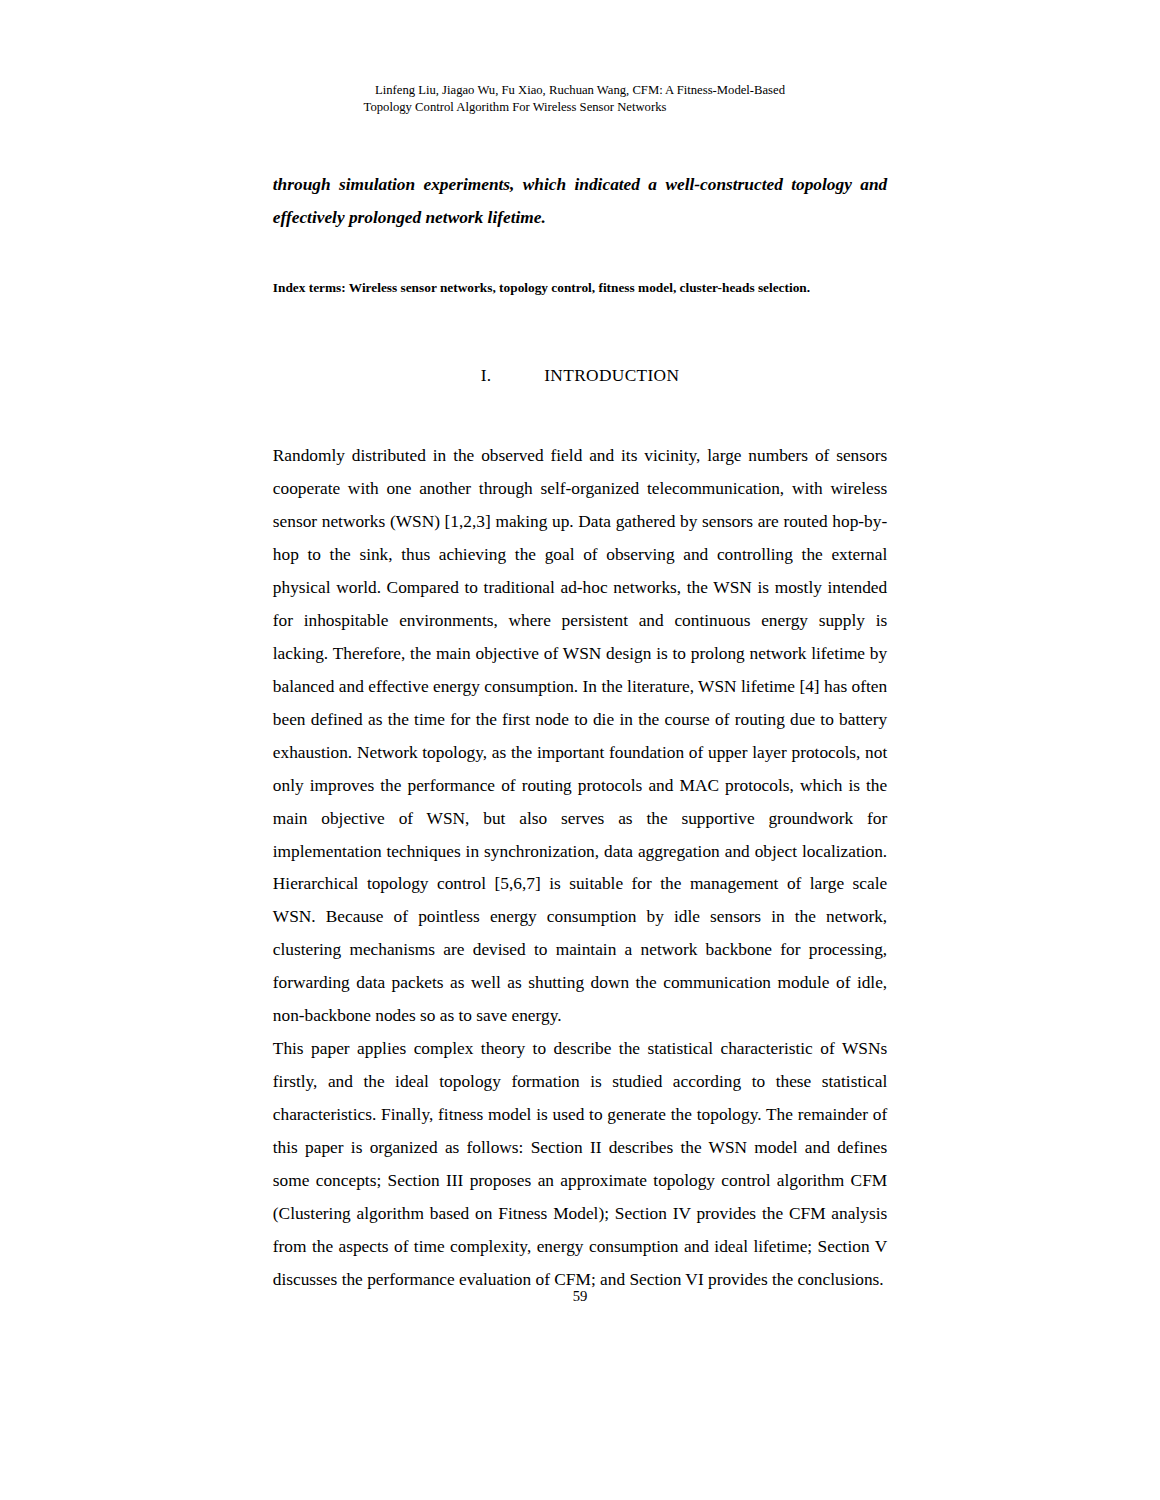Linfeng Liu, Jiagao Wu, Fu Xiao, Ruchuan Wang, CFM: A Fitness-Model-Based Topology Control Algorithm For Wireless Sensor Networks
through simulation experiments, which indicated a well-constructed topology and effectively prolonged network lifetime.
Index terms: Wireless sensor networks, topology control, fitness model, cluster-heads selection.
I. INTRODUCTION
Randomly distributed in the observed field and its vicinity, large numbers of sensors cooperate with one another through self-organized telecommunication, with wireless sensor networks (WSN) [1,2,3] making up. Data gathered by sensors are routed hop-by-hop to the sink, thus achieving the goal of observing and controlling the external physical world. Compared to traditional ad-hoc networks, the WSN is mostly intended for inhospitable environments, where persistent and continuous energy supply is lacking. Therefore, the main objective of WSN design is to prolong network lifetime by balanced and effective energy consumption. In the literature, WSN lifetime [4] has often been defined as the time for the first node to die in the course of routing due to battery exhaustion. Network topology, as the important foundation of upper layer protocols, not only improves the performance of routing protocols and MAC protocols, which is the main objective of WSN, but also serves as the supportive groundwork for implementation techniques in synchronization, data aggregation and object localization. Hierarchical topology control [5,6,7] is suitable for the management of large scale WSN. Because of pointless energy consumption by idle sensors in the network, clustering mechanisms are devised to maintain a network backbone for processing, forwarding data packets as well as shutting down the communication module of idle, non-backbone nodes so as to save energy.
This paper applies complex theory to describe the statistical characteristic of WSNs firstly, and the ideal topology formation is studied according to these statistical characteristics. Finally, fitness model is used to generate the topology. The remainder of this paper is organized as follows: Section II describes the WSN model and defines some concepts; Section III proposes an approximate topology control algorithm CFM (Clustering algorithm based on Fitness Model); Section IV provides the CFM analysis from the aspects of time complexity, energy consumption and ideal lifetime; Section V discusses the performance evaluation of CFM; and Section VI provides the conclusions.
59